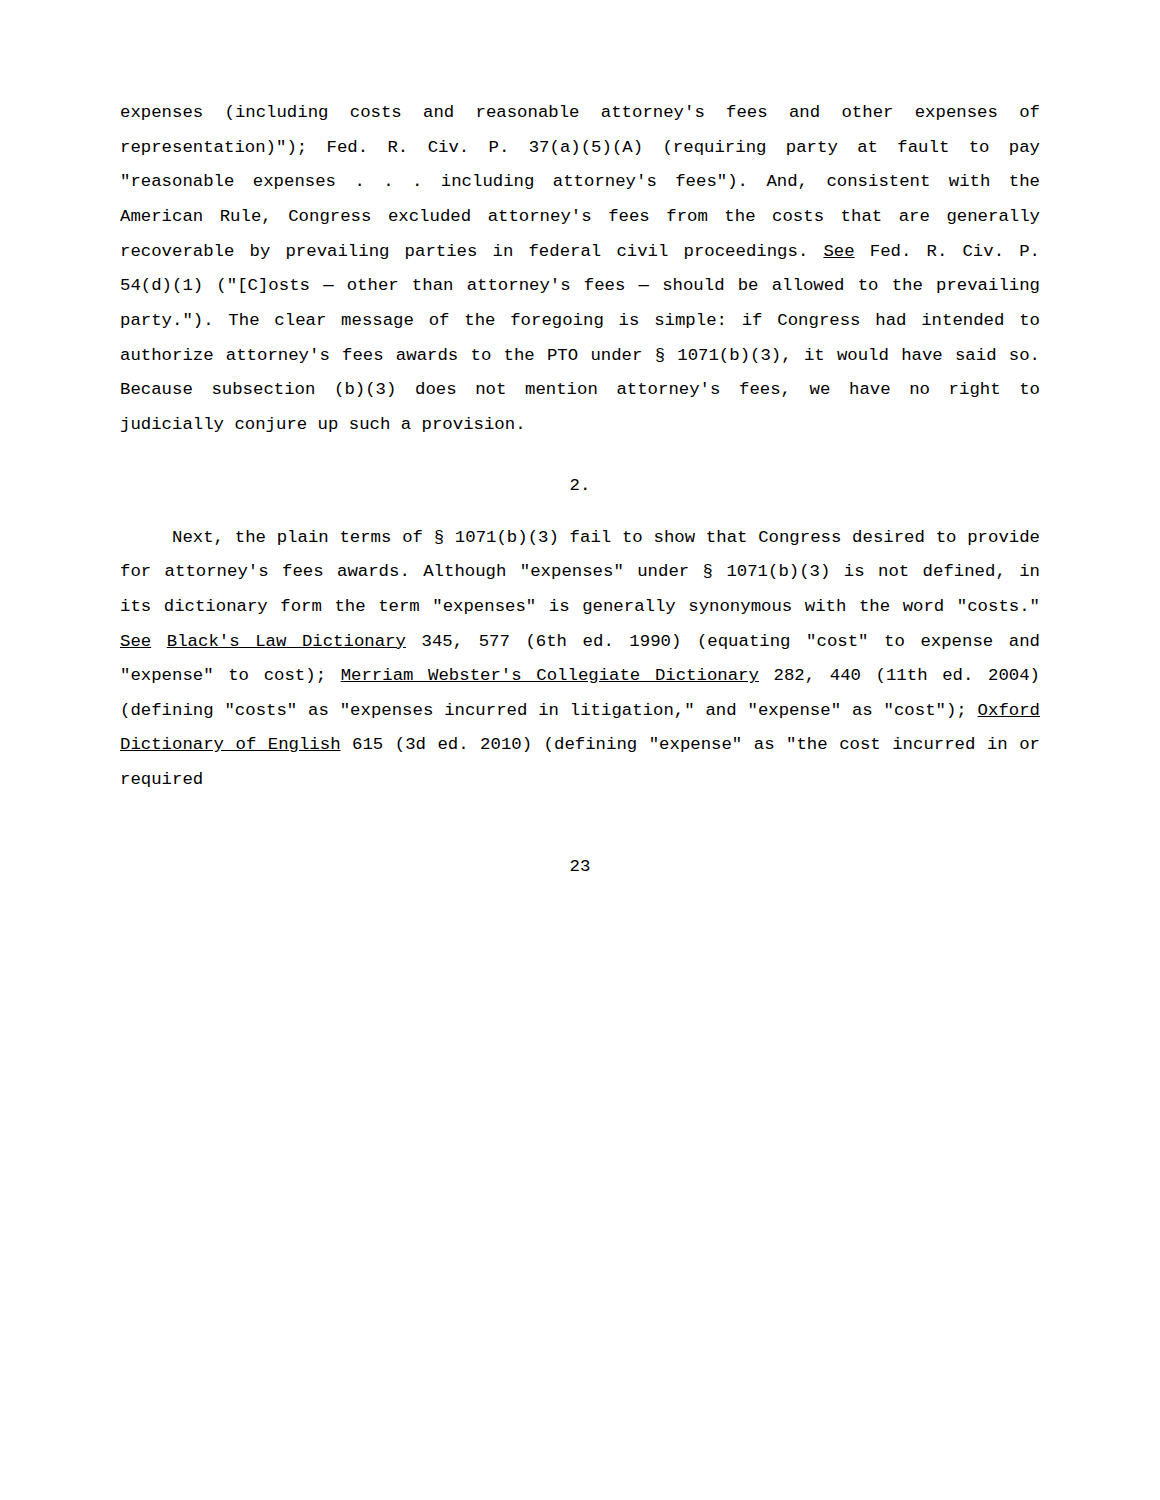expenses (including costs and reasonable attorney's fees and other expenses of representation)"); Fed. R. Civ. P. 37(a)(5)(A) (requiring party at fault to pay "reasonable expenses . . . including attorney's fees"). And, consistent with the American Rule, Congress excluded attorney's fees from the costs that are generally recoverable by prevailing parties in federal civil proceedings. See Fed. R. Civ. P. 54(d)(1) ("[C]osts — other than attorney's fees — should be allowed to the prevailing party."). The clear message of the foregoing is simple: if Congress had intended to authorize attorney's fees awards to the PTO under § 1071(b)(3), it would have said so. Because subsection (b)(3) does not mention attorney's fees, we have no right to judicially conjure up such a provision.
2.
Next, the plain terms of § 1071(b)(3) fail to show that Congress desired to provide for attorney's fees awards. Although "expenses" under § 1071(b)(3) is not defined, in its dictionary form the term "expenses" is generally synonymous with the word "costs." See Black's Law Dictionary 345, 577 (6th ed. 1990) (equating "cost" to expense and "expense" to cost); Merriam Webster's Collegiate Dictionary 282, 440 (11th ed. 2004) (defining "costs" as "expenses incurred in litigation," and "expense" as "cost"); Oxford Dictionary of English 615 (3d ed. 2010) (defining "expense" as "the cost incurred in or required
23